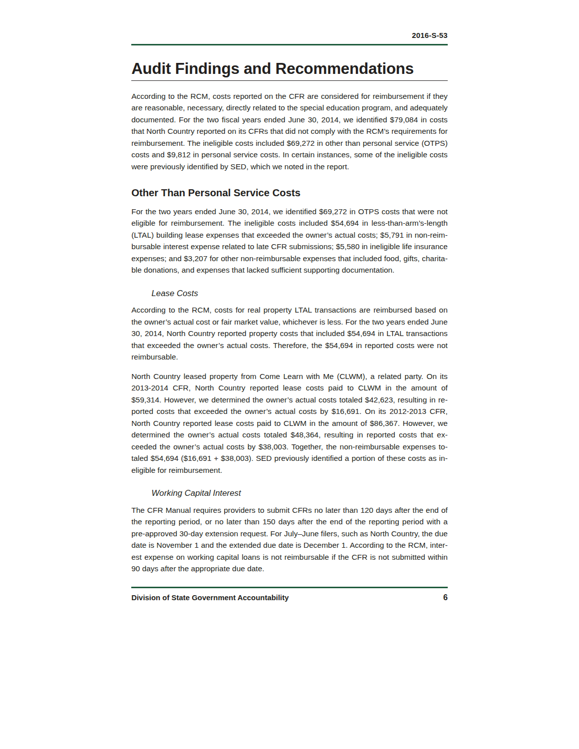2016-S-53
Audit Findings and Recommendations
According to the RCM, costs reported on the CFR are considered for reimbursement if they are reasonable, necessary, directly related to the special education program, and adequately documented. For the two fiscal years ended June 30, 2014, we identified $79,084 in costs that North Country reported on its CFRs that did not comply with the RCM’s requirements for reimbursement. The ineligible costs included $69,272 in other than personal service (OTPS) costs and $9,812 in personal service costs. In certain instances, some of the ineligible costs were previously identified by SED, which we noted in the report.
Other Than Personal Service Costs
For the two years ended June 30, 2014, we identified $69,272 in OTPS costs that were not eligible for reimbursement. The ineligible costs included $54,694 in less-than-arm’s-length (LTAL) building lease expenses that exceeded the owner’s actual costs; $5,791 in non-reimbursable interest expense related to late CFR submissions; $5,580 in ineligible life insurance expenses; and $3,207 for other non-reimbursable expenses that included food, gifts, charitable donations, and expenses that lacked sufficient supporting documentation.
Lease Costs
According to the RCM, costs for real property LTAL transactions are reimbursed based on the owner’s actual cost or fair market value, whichever is less. For the two years ended June 30, 2014, North Country reported property costs that included $54,694 in LTAL transactions that exceeded the owner’s actual costs. Therefore, the $54,694 in reported costs were not reimbursable.
North Country leased property from Come Learn with Me (CLWM), a related party. On its 2013-2014 CFR, North Country reported lease costs paid to CLWM in the amount of $59,314. However, we determined the owner’s actual costs totaled $42,623, resulting in reported costs that exceeded the owner’s actual costs by $16,691. On its 2012-2013 CFR, North Country reported lease costs paid to CLWM in the amount of $86,367. However, we determined the owner’s actual costs totaled $48,364, resulting in reported costs that exceeded the owner’s actual costs by $38,003. Together, the non-reimbursable expenses totaled $54,694 ($16,691 + $38,003). SED previously identified a portion of these costs as ineligible for reimbursement.
Working Capital Interest
The CFR Manual requires providers to submit CFRs no later than 120 days after the end of the reporting period, or no later than 150 days after the end of the reporting period with a pre-approved 30-day extension request. For July–June filers, such as North Country, the due date is November 1 and the extended due date is December 1. According to the RCM, interest expense on working capital loans is not reimbursable if the CFR is not submitted within 90 days after the appropriate due date.
Division of State Government Accountability 6